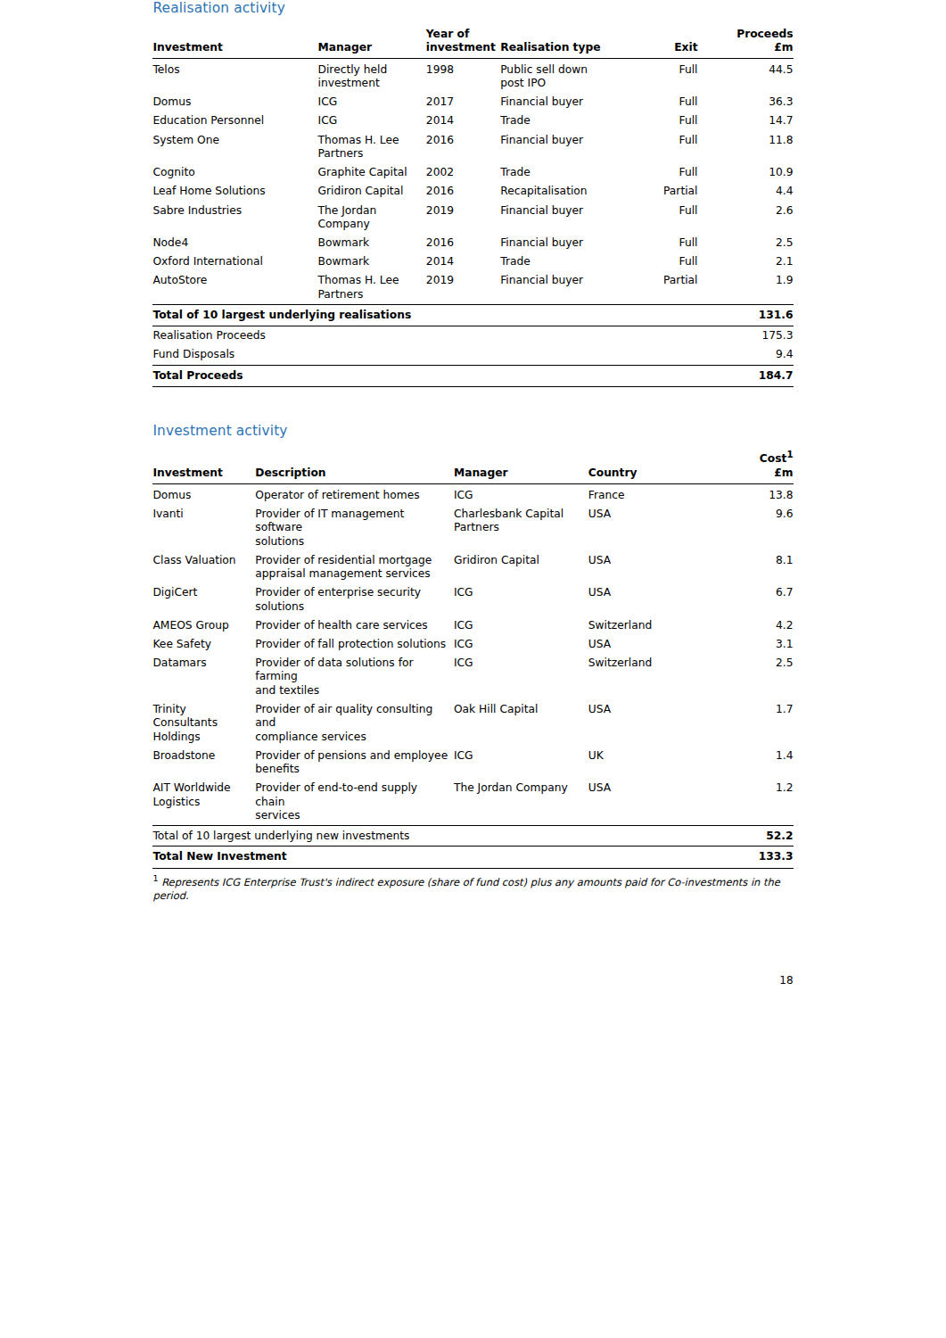Realisation activity
| Investment | Manager | Year of investment | Realisation type | Exit | Proceeds £m |
| --- | --- | --- | --- | --- | --- |
| Telos | Directly held investment | 1998 | Public sell down post IPO | Full | 44.5 |
| Domus | ICG | 2017 | Financial buyer | Full | 36.3 |
| Education Personnel | ICG | 2014 | Trade | Full | 14.7 |
| System One | Thomas H. Lee Partners | 2016 | Financial buyer | Full | 11.8 |
| Cognito | Graphite Capital | 2002 | Trade | Full | 10.9 |
| Leaf Home Solutions | Gridiron Capital | 2016 | Recapitalisation | Partial | 4.4 |
| Sabre Industries | The Jordan Company | 2019 | Financial buyer | Full | 2.6 |
| Node4 | Bowmark | 2016 | Financial buyer | Full | 2.5 |
| Oxford International | Bowmark | 2014 | Trade | Full | 2.1 |
| AutoStore | Thomas H. Lee Partners | 2019 | Financial buyer | Partial | 1.9 |
| Total of 10 largest underlying realisations | 131.6 |
| Realisation Proceeds | 175.3 |
| Fund Disposals | 9.4 |
| Total Proceeds | 184.7 |
Investment activity
| Investment | Description | Manager | Country | Cost 1 £m |
| --- | --- | --- | --- | --- |
| Domus | Operator of retirement homes | ICG | France | 13.8 |
| Ivanti | Provider of IT management software solutions | Charlesbank Capital Partners | USA | 9.6 |
| Class Valuation | Provider of residential mortgage appraisal management services | Gridiron Capital | USA | 8.1 |
| DigiCert | Provider of enterprise security solutions | ICG | USA | 6.7 |
| AMEOS Group | Provider of health care services | ICG | Switzerland | 4.2 |
| Kee Safety | Provider of fall protection solutions | ICG | USA | 3.1 |
| Datamars | Provider of data solutions for farming and textiles | ICG | Switzerland | 2.5 |
| Trinity Consultants Holdings | Provider of air quality consulting and compliance services | Oak Hill Capital | USA | 1.7 |
| Broadstone | Provider of pensions and employee benefits | ICG | UK | 1.4 |
| AIT Worldwide Logistics | Provider of end-to-end supply chain services | The Jordan Company | USA | 1.2 |
| Total of 10 largest underlying new investments | 52.2 |
| Total New Investment | 133.3 |
1 Represents ICG Enterprise Trust's indirect exposure (share of fund cost) plus any amounts paid for Co-investments in the period.
18